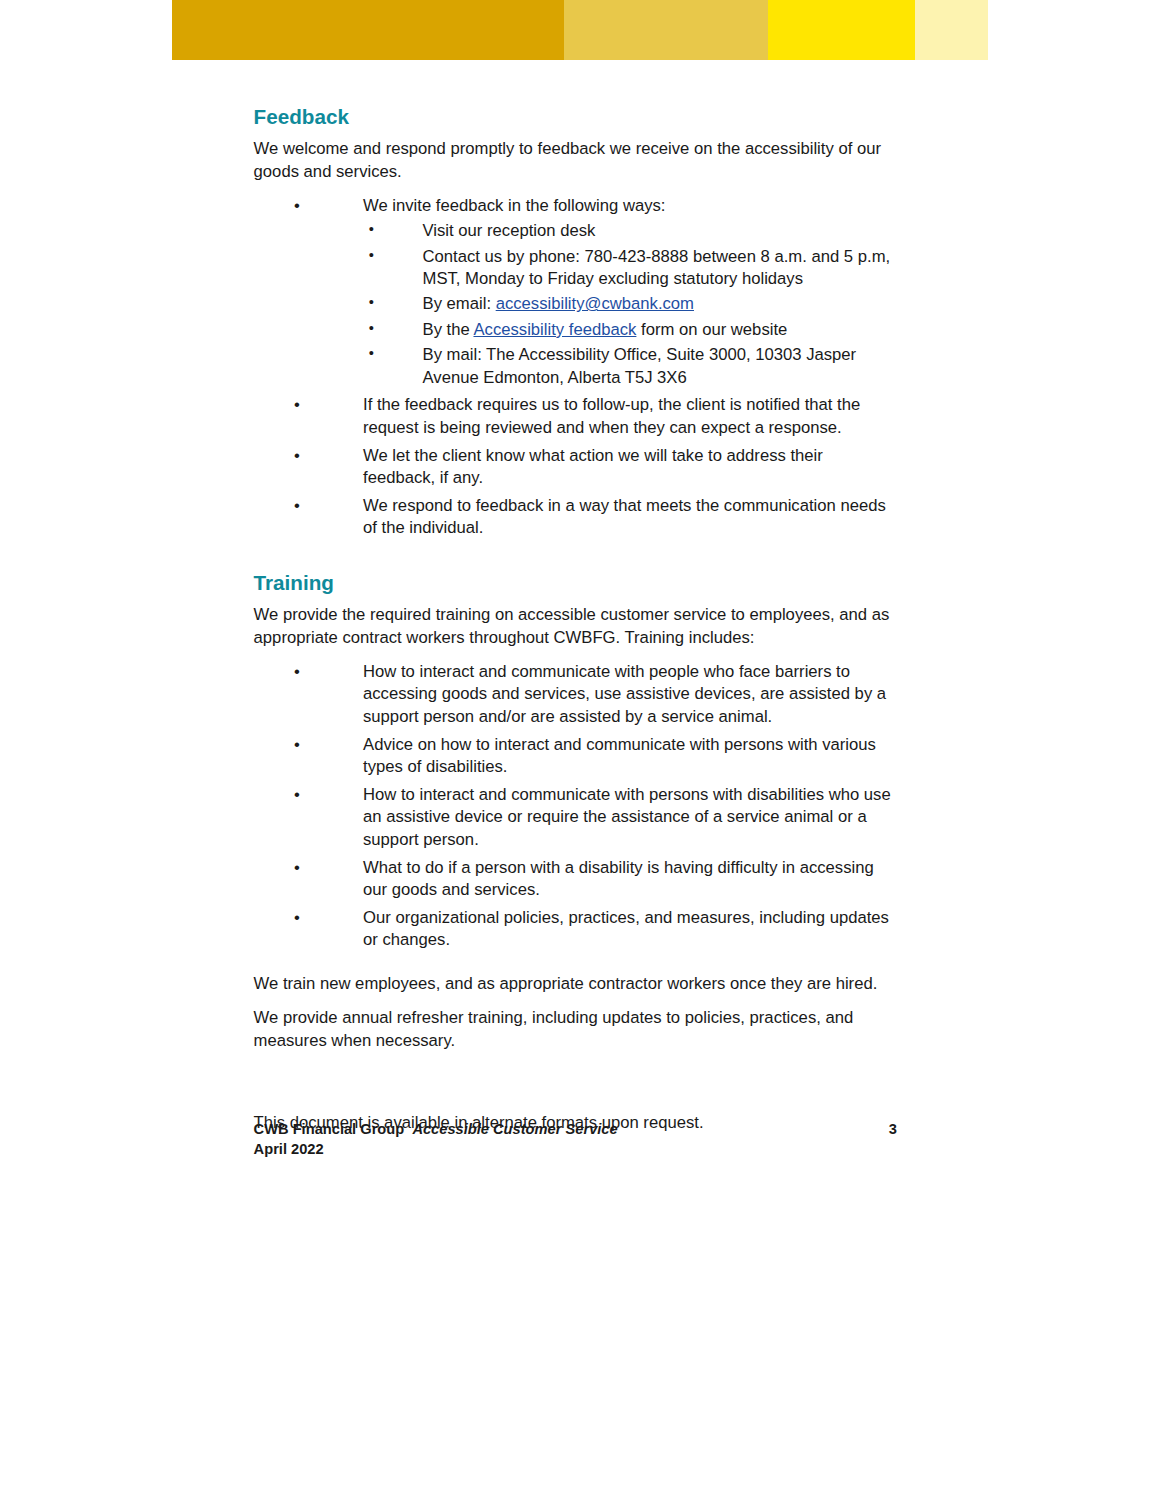Feedback
We welcome and respond promptly to feedback we receive on the accessibility of our goods and services.
We invite feedback in the following ways:
Visit our reception desk
Contact us by phone: 780-423-8888 between 8 a.m. and 5 p.m, MST, Monday to Friday excluding statutory holidays
By email: accessibility@cwbank.com
By the Accessibility feedback form on our website
By mail: The Accessibility Office, Suite 3000, 10303 Jasper Avenue Edmonton, Alberta T5J 3X6
If the feedback requires us to follow-up, the client is notified that the request is being reviewed and when they can expect a response.
We let the client know what action we will take to address their feedback, if any.
We respond to feedback in a way that meets the communication needs of the individual.
Training
We provide the required training on accessible customer service to employees, and as appropriate contract workers throughout CWBFG. Training includes:
How to interact and communicate with people who face barriers to accessing goods and services, use assistive devices, are assisted by a support person and/or are assisted by a service animal.
Advice on how to interact and communicate with persons with various types of disabilities.
How to interact and communicate with persons with disabilities who use an assistive device or require the assistance of a service animal or a support person.
What to do if a person with a disability is having difficulty in accessing our goods and services.
Our organizational policies, practices, and measures, including updates or changes.
We train new employees, and as appropriate contractor workers once they are hired.
We provide annual refresher training, including updates to policies, practices, and measures when necessary.
This document is available in alternate formats upon request.
CWB Financial Group Accessible Customer Service
April 2022
3